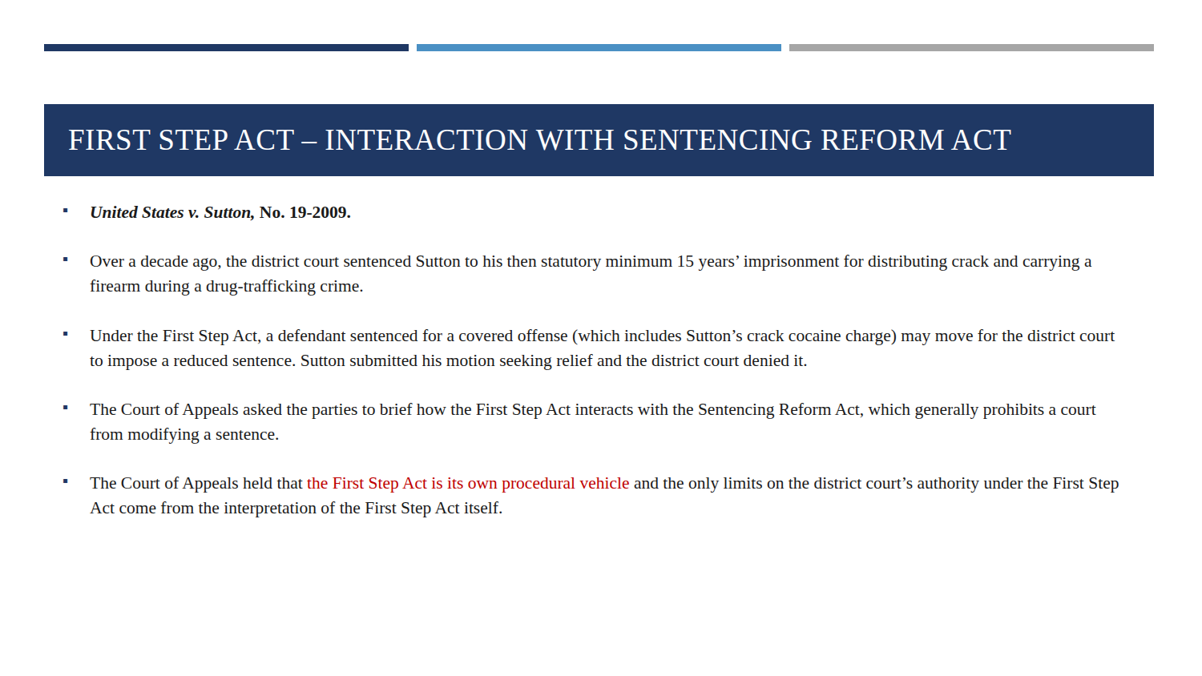FIRST STEP ACT – INTERACTION WITH SENTENCING REFORM ACT
United States v. Sutton, No. 19-2009.
Over a decade ago, the district court sentenced Sutton to his then statutory minimum 15 years’ imprisonment for distributing crack and carrying a firearm during a drug-trafficking crime.
Under the First Step Act, a defendant sentenced for a covered offense (which includes Sutton’s crack cocaine charge) may move for the district court to impose a reduced sentence. Sutton submitted his motion seeking relief and the district court denied it.
The Court of Appeals asked the parties to brief how the First Step Act interacts with the Sentencing Reform Act, which generally prohibits a court from modifying a sentence.
The Court of Appeals held that the First Step Act is its own procedural vehicle and the only limits on the district court’s authority under the First Step Act come from the interpretation of the First Step Act itself.